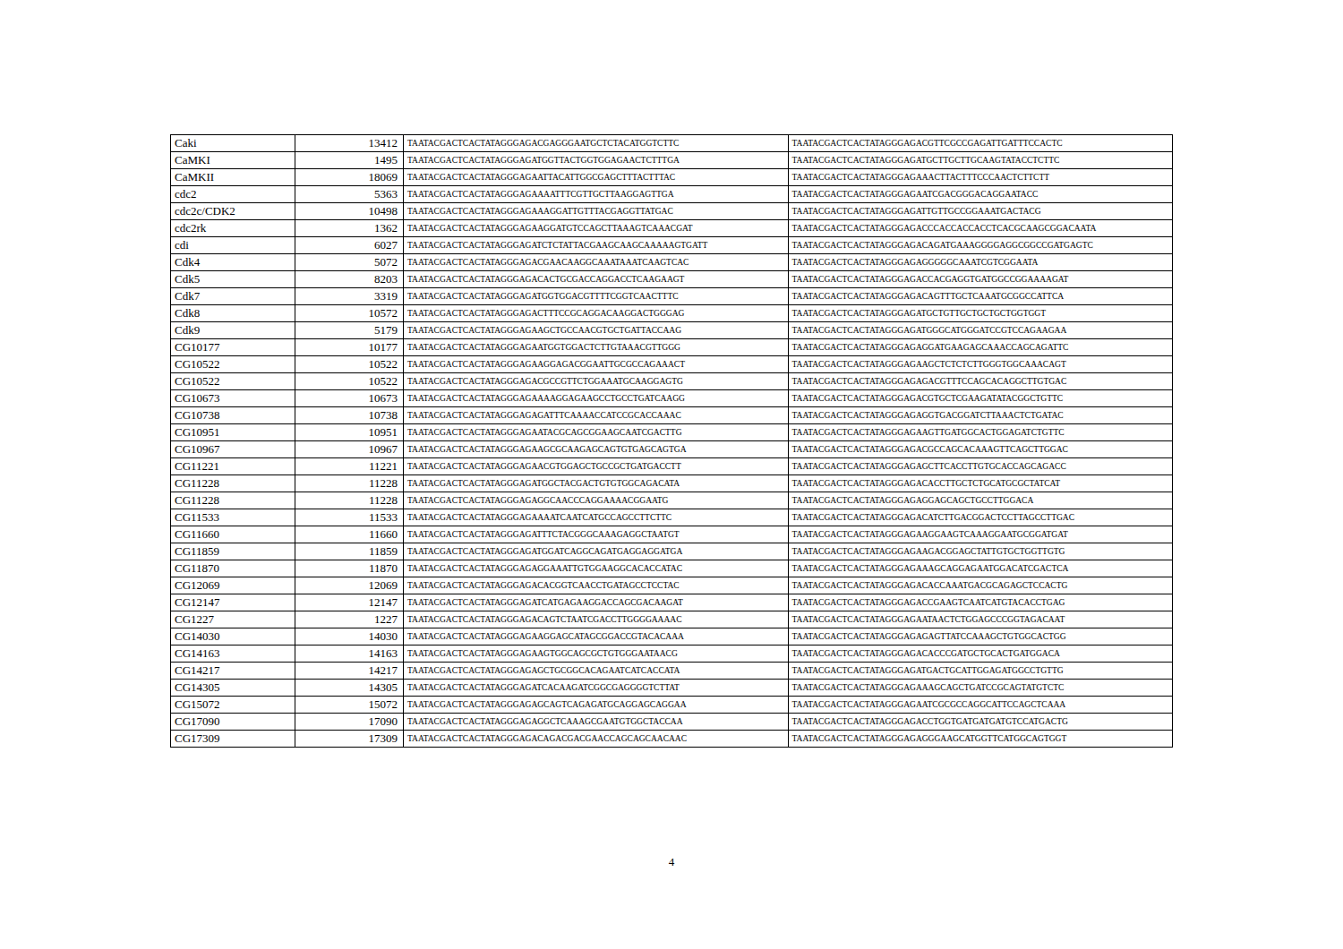| Caki | 13412 | TAATACGACTCACTATAGGGAGACGAGGGAATGCTCTACATGGTCTTC | TAATACGACTCACTATAGGGAGACGTTCGCCGAGATTGATTTCCACTC |
| CaMKI | 1495 | TAATACGACTCACTATAGGGAGATGGTTACTGGTGGAGAACTCTTTGA | TAATACGACTCACTATAGGGAGATGCTTGCTTGCAAGTATACCTCTTC |
| CaMKII | 18069 | TAATACGACTCACTATAGGGAGAATTACATTGGCGAGCTTTACTTTAC | TAATACGACTCACTATAGGGAGAAACTTACTTTCCCAACTCTTCTT |
| cdc2 | 5363 | TAATACGACTCACTATAGGGAGAAAATTTCGTTGCTTAAGGAGTTGA | TAATACGACTCACTATAGGGAGAATCGACGGGACAGGAATACC |
| cdc2c/CDK2 | 10498 | TAATACGACTCACTATAGGGAGAAAGGATTGTTTACGAGGTTATGAC | TAATACGACTCACTATAGGGAGATTGTTGCCGGAAATGACTACG |
| cdc2rk | 1362 | TAATACGACTCACTATAGGGAGAAGGATGTCCAGCTTAAAGTCAAACGAT | TAATACGACTCACTATAGGGAGACCCACCACCACCTCACGCAAGCGGACAATA |
| cdi | 6027 | TAATACGACTCACTATAGGGAGATCTCTATTACGAAGCAAGCAAAAAGTGATT | TAATACGACTCACTATAGGGAGACAGATGAAAGGGGAGGCGGCCGATGAGTC |
| Cdk4 | 5072 | TAATACGACTCACTATAGGGAGACGAACAAGGCAAATAAATCAAGTCAC | TAATACGACTCACTATAGGGAGAGGGGGCAAATCGTCGGAATA |
| Cdk5 | 8203 | TAATACGACTCACTATAGGGAGACACTGCGACCAGGACCTCAAGAAGT | TAATACGACTCACTATAGGGAGACCACGAGGTGATGGCCGGAAAAGAT |
| Cdk7 | 3319 | TAATACGACTCACTATAGGGAGATGGTGGACGTTTTCGGTCAACTTTC | TAATACGACTCACTATAGGGAGACAGTTTGCTCAAATGCGGCCATTCA |
| Cdk8 | 10572 | TAATACGACTCACTATAGGGAGACTTTCCGCAGGACAAGGACTGGGAG | TAATACGACTCACTATAGGGAGATGCTGTTGCTGCTGCTGGTGGT |
| Cdk9 | 5179 | TAATACGACTCACTATAGGGAGAAGCTGCCAACGTGCTGATTACCAAG | TAATACGACTCACTATAGGGAGATGGGCATGGGATCCGTCCAGAAGAA |
| CG10177 | 10177 | TAATACGACTCACTATAGGGAGAATGGTGGACTCTTGTAAACGTTGGG | TAATACGACTCACTATAGGGAGAGGATGAAGAGCAAACCAGCAGATTC |
| CG10522 | 10522 | TAATACGACTCACTATAGGGAGAAGGAGACGGAATTGCGCCAGAAACT | TAATACGACTCACTATAGGGAGAAGCTCTCTCTTGGGTGGCAAACAGT |
| CG10522 | 10522 | TAATACGACTCACTATAGGGAGACGCCGTTCTGGAAATGCAAGGAGTG | TAATACGACTCACTATAGGGAGAGACGTTTCCAGCACAGGCTTGTGAC |
| CG10673 | 10673 | TAATACGACTCACTATAGGGAGAAAAGGAGAAGCCTGCCTGATCAAGG | TAATACGACTCACTATAGGGAGACGTGCTCGAAGATATACGGCTGTTC |
| CG10738 | 10738 | TAATACGACTCACTATAGGGAGAGATTTCAAAACCATCCGCACCAAAC | TAATACGACTCACTATAGGGAGAGGTGACGGATCTTAAACTCTGATAC |
| CG10951 | 10951 | TAATACGACTCACTATAGGGAGAATACGCAGCGGAAGCAATCGACTTG | TAATACGACTCACTATAGGGAGAAGTTGATGGCACTGGAGATCTGTTC |
| CG10967 | 10967 | TAATACGACTCACTATAGGGAGAAGCGCAAGAGCAGTGTGAGCAGTGA | TAATACGACTCACTATAGGGAGACGCCAGCACAAAGTTCAGCTTGGAC |
| CG11221 | 11221 | TAATACGACTCACTATAGGGAGAACGTGGAGCTGCCGCTGATGACCTT | TAATACGACTCACTATAGGGAGAGCTTCACCTTGTGCACCAGCAGACC |
| CG11228 | 11228 | TAATACGACTCACTATAGGGAGATGGCTACGACTGTGTGGCAGACATA | TAATACGACTCACTATAGGGAGACACCTTGCTCTGCATGCGCTATCAT |
| CG11228 | 11228 | TAATACGACTCACTATAGGGAGAGGCAACCCAGGAAAACGGAATG | TAATACGACTCACTATAGGGAGAGGAGCAGCTGCCTTGGACA |
| CG11533 | 11533 | TAATACGACTCACTATAGGGAGAAAATCAATCATGCCAGCCTTCTTC | TAATACGACTCACTATAGGGAGACATCTTGACGGACTCCTTAGCCTTGAC |
| CG11660 | 11660 | TAATACGACTCACTATAGGGAGATTTCTACGGGCAAAGAGGCTAATGT | TAATACGACTCACTATAGGGAGAAGGAAGTCAAAGGAATGCGGATGAT |
| CG11859 | 11859 | TAATACGACTCACTATAGGGAGATGGATCAGGCAGATGAGGAGGATGA | TAATACGACTCACTATAGGGAGAAGACGGAGCTATTGTGCTGGTTGTG |
| CG11870 | 11870 | TAATACGACTCACTATAGGGAGAGGAAATTGTGGAAGGCACACCATAC | TAATACGACTCACTATAGGGAGAAAGCAGGAGAATGGACATCGACTCA |
| CG12069 | 12069 | TAATACGACTCACTATAGGGAGACACGGTCAACCTGATAGCCTCCTAC | TAATACGACTCACTATAGGGAGACACCAAATGACGCAGAGCTCCACTG |
| CG12147 | 12147 | TAATACGACTCACTATAGGGAGATCATGAGAAGGACCAGCGACAAGAT | TAATACGACTCACTATAGGGAGACCGAAGTCAATCATGTACACCTGAG |
| CG1227 | 1227 | TAATACGACTCACTATAGGGAGACAGTCTAATCGACCTTGGGGAAAAC | TAATACGACTCACTATAGGGAGAATAACTCTGGAGCCCGGTAGACAAT |
| CG14030 | 14030 | TAATACGACTCACTATAGGGAGAAGGAGCATAGCGGACCGTACACAAA | TAATACGACTCACTATAGGGAGAGAGTTATCCAAAGCTGTGGCACTGG |
| CG14163 | 14163 | TAATACGACTCACTATAGGGAGAAGTGGCAGCGCTGTGGGAATAACG | TAATACGACTCACTATAGGGAGACACCCGATGCTGCACTGATGGACA |
| CG14217 | 14217 | TAATACGACTCACTATAGGGAGAGCTGCGGCACAGAATCATCACCATA | TAATACGACTCACTATAGGGAGATGACTGCATTGGAGATGGCCTGTTG |
| CG14305 | 14305 | TAATACGACTCACTATAGGGAGATCACAAGATCGGCGAGGGGTCTTAT | TAATACGACTCACTATAGGGAGAAAGCAGCTGATCCGCAGTATGTCTC |
| CG15072 | 15072 | TAATACGACTCACTATAGGGAGAGCAGTCAGAGATGCAGGAGCAGGAA | TAATACGACTCACTATAGGGAGAATCGCGCCAGGCATTCCAGCTCAAA |
| CG17090 | 17090 | TAATACGACTCACTATAGGGAGAGGCTCAAAGCGAATGTGGCTACCAA | TAATACGACTCACTATAGGGAGACCTGGTGATGATGATGTCCATGACTG |
| CG17309 | 17309 | TAATACGACTCACTATAGGGAGACAGACGACGAACCAGCAGCAACAAC | TAATACGACTCACTATAGGGAGAGGGAAGCATGGTTCATGGCAGTGGT |
4